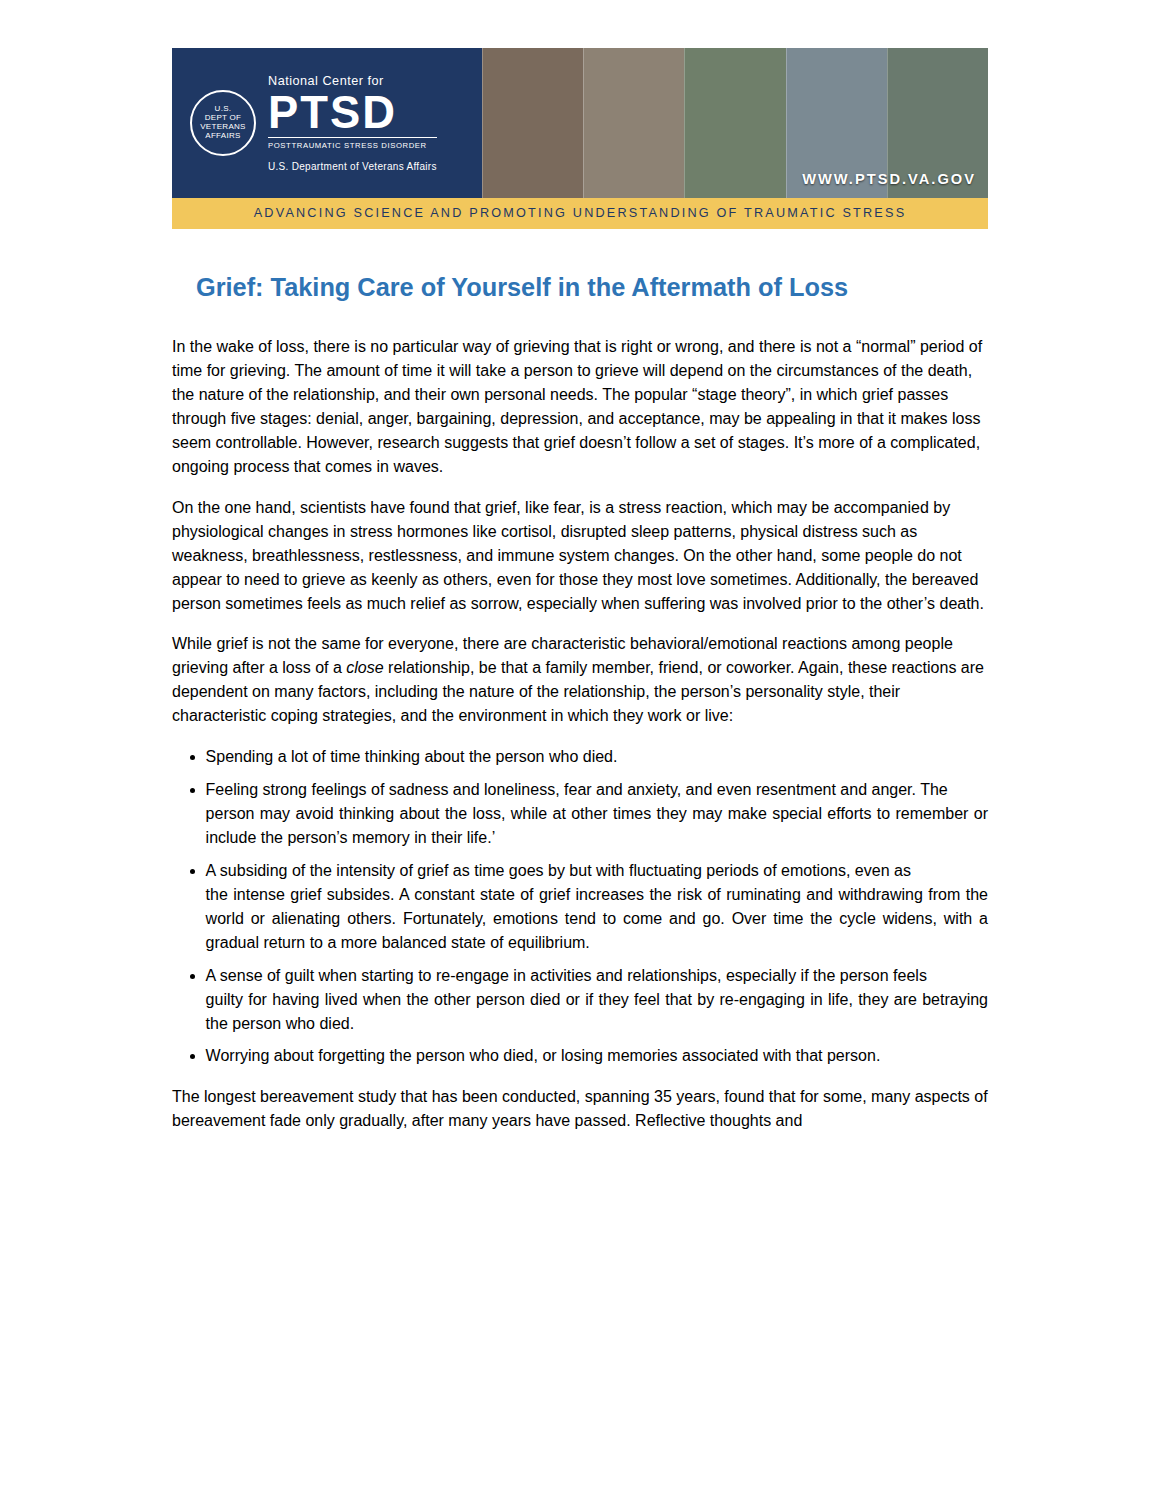U.S.
DEPT OF
VETERANS
AFFAIRS
National Center for
PTSD
POSTTRAUMATIC STRESS DISORDER
U.S. Department of Veterans Affairs
WWW.PTSD.VA.GOV
ADVANCING SCIENCE AND PROMOTING UNDERSTANDING OF TRAUMATIC STRESS
Grief: Taking Care of Yourself in the Aftermath of Loss
In the wake of loss, there is no particular way of grieving that is right or wrong, and there is not a “normal” period of time for grieving. The amount of time it will take a person to grieve will depend on the circumstances of the death, the nature of the relationship, and their own personal needs. The popular “stage theory”, in which grief passes through five stages: denial, anger, bargaining, depression, and acceptance, may be appealing in that it makes loss seem controllable. However, research suggests that grief doesn’t follow a set of stages. It’s more of a complicated, ongoing process that comes in waves.
On the one hand, scientists have found that grief, like fear, is a stress reaction, which may be accompanied by physiological changes in stress hormones like cortisol, disrupted sleep patterns, physical distress such as weakness, breathlessness, restlessness, and immune system changes. On the other hand, some people do not appear to need to grieve as keenly as others, even for those they most love sometimes. Additionally, the bereaved person sometimes feels as much relief as sorrow, especially when suffering was involved prior to the other’s death.
While grief is not the same for everyone, there are characteristic behavioral/emotional reactions among people grieving after a loss of a close relationship, be that a family member, friend, or coworker. Again, these reactions are dependent on many factors, including the nature of the relationship, the person’s personality style, their characteristic coping strategies, and the environment in which they work or live:
Spending a lot of time thinking about the person who died.
Feeling strong feelings of sadness and loneliness, fear and anxiety, and even resentment and anger. The person may avoid thinking about the loss, while at other times they may make special efforts to remember or include the person’s memory in their life.’
A subsiding of the intensity of grief as time goes by but with fluctuating periods of emotions, even as the intense grief subsides. A constant state of grief increases the risk of ruminating and withdrawing from the world or alienating others. Fortunately, emotions tend to come and go. Over time the cycle widens, with a gradual return to a more balanced state of equilibrium.
A sense of guilt when starting to re-engage in activities and relationships, especially if the person feels guilty for having lived when the other person died or if they feel that by re-engaging in life, they are betraying the person who died.
Worrying about forgetting the person who died, or losing memories associated with that person.
The longest bereavement study that has been conducted, spanning 35 years, found that for some, many aspects of bereavement fade only gradually, after many years have passed. Reflective thoughts and